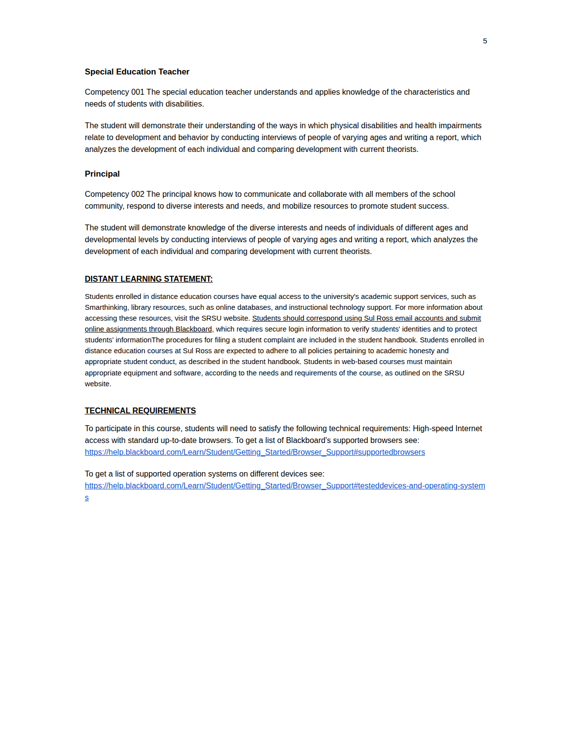5
Special Education Teacher
Competency 001 The special education teacher understands and applies knowledge of the characteristics and needs of students with disabilities.
The student will demonstrate their understanding of the ways in which physical disabilities and health impairments relate to development and behavior by conducting interviews of people of varying ages and writing a report, which analyzes the development of each individual and comparing development with current theorists.
Principal
Competency 002 The principal knows how to communicate and collaborate with all members of the school community, respond to diverse interests and needs, and mobilize resources to promote student success.
The student will demonstrate knowledge of the diverse interests and needs of individuals of different ages and developmental levels by conducting interviews of people of varying ages and writing a report, which analyzes the development of each individual and comparing development with current theorists.
DISTANT LEARNING STATEMENT:
Students enrolled in distance education courses have equal access to the university's academic support services, such as Smarthinking, library resources, such as online databases, and instructional technology support. For more information about accessing these resources, visit the SRSU website. Students should correspond using Sul Ross email accounts and submit online assignments through Blackboard, which requires secure login information to verify students' identities and to protect students' informationThe procedures for filing a student complaint are included in the student handbook. Students enrolled in distance education courses at Sul Ross are expected to adhere to all policies pertaining to academic honesty and appropriate student conduct, as described in the student handbook. Students in web-based courses must maintain appropriate equipment and software, according to the needs and requirements of the course, as outlined on the SRSU website.
TECHNICAL REQUIREMENTS
To participate in this course, students will need to satisfy the following technical requirements: High-speed Internet access with standard up-to-date browsers. To get a list of Blackboard's supported browsers see:
https://help.blackboard.com/Learn/Student/Getting_Started/Browser_Support#supportedbrowsers
To get a list of supported operation systems on different devices see:
https://help.blackboard.com/Learn/Student/Getting_Started/Browser_Support#testeddevices-and-operating-systems